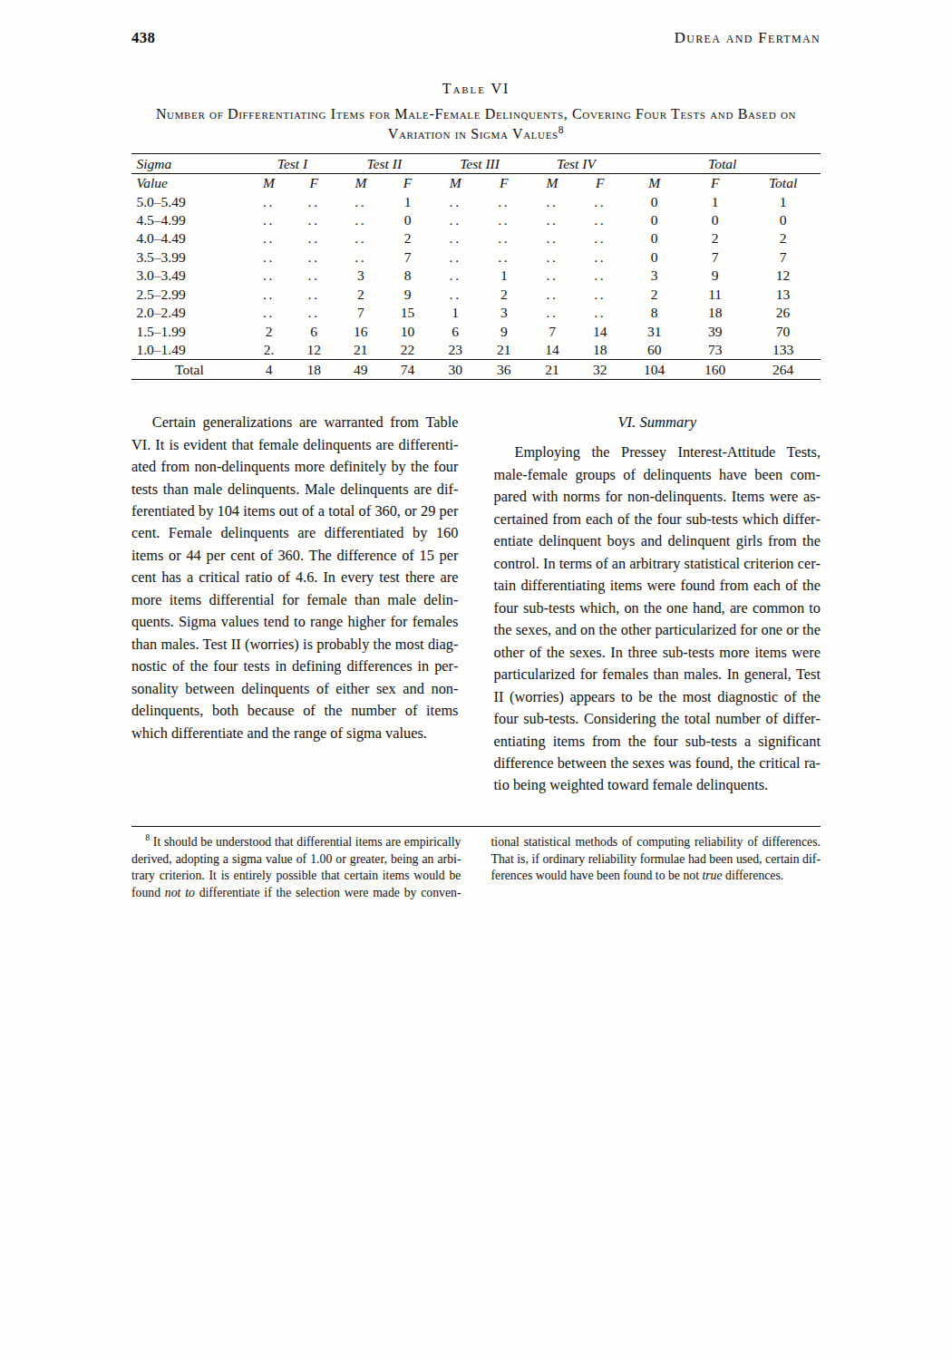438 Durea and Fertman
Table VI
Number of Differentiating Items for Male-Female Delinquents, Covering Four Tests and Based on Variation in Sigma Values8
| Sigma | Test I | Test II | Test III | Test IV | Total |
| --- | --- | --- | --- | --- | --- |
| Value | M | F | M | F | M | F | M | F | M | F | Total |
| 5.0–5.49 | .. | .. | .. | 1 | .. | .. | .. | .. | 0 | 1 | 1 |
| 4.5–4.99 | .. | .. | .. | 0 | .. | .. | .. | .. | 0 | 0 | 0 |
| 4.0–4.49 | .. | .. | .. | 2 | .. | .. | .. | .. | 0 | 2 | 2 |
| 3.5–3.99 | .. | .. | .. | 7 | .. | .. | .. | .. | 0 | 7 | 7 |
| 3.0–3.49 | .. | .. | 3 | 8 | .. | 1 | .. | .. | 3 | 9 | 12 |
| 2.5–2.99 | .. | .. | 2 | 9 | .. | 2 | .. | .. | 2 | 11 | 13 |
| 2.0–2.49 | .. | .. | 7 | 15 | 1 | 3 | .. | .. | 8 | 18 | 26 |
| 1.5–1.99 | 2 | 6 | 16 | 10 | 6 | 9 | 7 | 14 | 31 | 39 | 70 |
| 1.0–1.49 | 2. | 12 | 21 | 22 | 23 | 21 | 14 | 18 | 60 | 73 | 133 |
| Total | 4 | 18 | 49 | 74 | 30 | 36 | 21 | 32 | 104 | 160 | 264 |
Certain generalizations are warranted from Table VI. It is evident that female delinquents are differentiated from non-delinquents more definitely by the four tests than male delinquents. Male delinquents are differentiated by 104 items out of a total of 360, or 29 per cent. Female delinquents are differentiated by 160 items or 44 per cent of 360. The difference of 15 per cent has a critical ratio of 4.6. In every test there are more items differential for female than male delinquents. Sigma values tend to range higher for females than males. Test II (worries) is probably the most diagnostic of the four tests in defining differences in personality between delinquents of either sex and non-delinquents, both because of the number of items which differentiate and the range of sigma values.
VI. Summary
Employing the Pressey Interest-Attitude Tests, male-female groups of delinquents have been compared with norms for non-delinquents. Items were ascertained from each of the four sub-tests which differentiate delinquent boys and delinquent girls from the control. In terms of an arbitrary statistical criterion certain differentiating items were found from each of the four sub-tests which, on the one hand, are common to the sexes, and on the other particularized for one or the other of the sexes. In three sub-tests more items were particularized for females than males. In general, Test II (worries) appears to be the most diagnostic of the four sub-tests. Considering the total number of differentiating items from the four sub-tests a significant difference between the sexes was found, the critical ratio being weighted toward female delinquents.
8 It should be understood that differential items are empirically derived, adopting a sigma value of 1.00 or greater, being an arbitrary criterion. It is entirely possible that certain items would be found not to differentiate if the selection were made by conventional statistical methods of computing reliability of differences. That is, if ordinary reliability formulae had been used, certain differences would have been found to be not true differences.